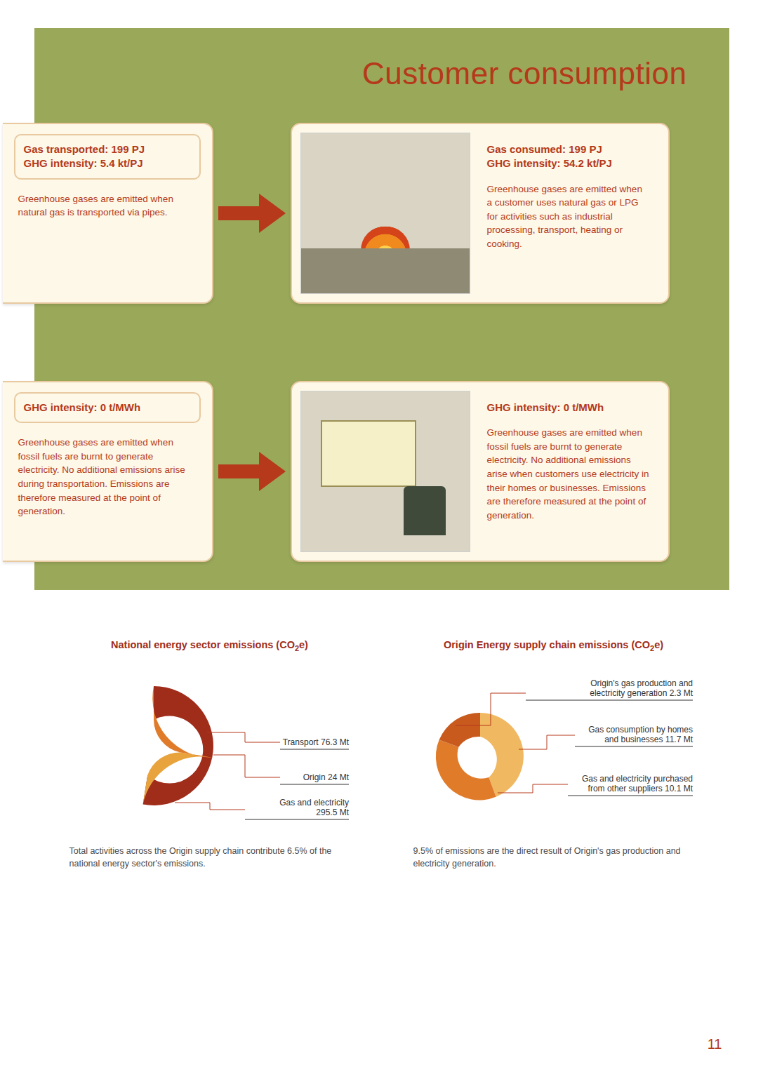Customer consumption
Gas transported: 199 PJ
GHG intensity: 5.4 kt/PJ
Greenhouse gases are emitted when natural gas is transported via pipes.
Gas consumed: 199 PJ
GHG intensity: 54.2 kt/PJ
Greenhouse gases are emitted when a customer uses natural gas or LPG for activities such as industrial processing, transport, heating or cooking.
GHG intensity: 0 t/MWh
Greenhouse gases are emitted when fossil fuels are burnt to generate electricity. No additional emissions arise during transportation. Emissions are therefore measured at the point of generation.
GHG intensity: 0 t/MWh
Greenhouse gases are emitted when fossil fuels are burnt to generate electricity. No additional emissions arise when customers use electricity in their homes or businesses. Emissions are therefore measured at the point of generation.
National energy sector emissions (CO2e)
Transport 76.3 Mt Origin 24 Mt Gas and electricity 295.5 Mt
Total activities across the Origin supply chain contribute 6.5% of the national energy sector's emissions.
Origin Energy supply chain emissions (CO2e)
Origin's gas production and electricity generation 2.3 Mt Gas consumption by homes and businesses 11.7 Mt Gas and electricity purchased from other suppliers 10.1 Mt
9.5% of emissions are the direct result of Origin's gas production and electricity generation.
11